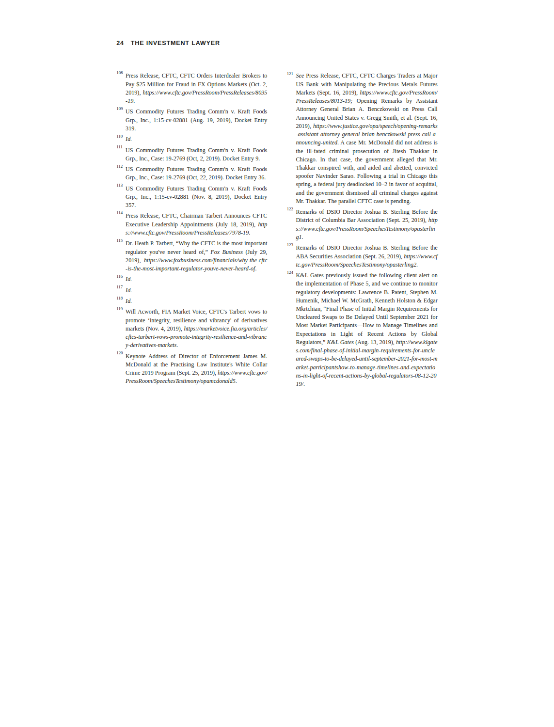24 THE INVESTMENT LAWYER
Press Release, CFTC, CFTC Orders Interdealer Brokers to Pay $25 Million for Fraud in FX Options Markets (Oct. 2, 2019), https://www.cftc.gov/PressRoom/PressReleases/8035-19.
US Commodity Futures Trading Comm'n v. Kraft Foods Grp., Inc., 1:15-cv-02881 (Aug. 19, 2019), Docket Entry 319.
Id.
US Commodity Futures Trading Comm'n v. Kraft Foods Grp., Inc., Case: 19-2769 (Oct, 2, 2019). Docket Entry 9.
US Commodity Futures Trading Comm'n v. Kraft Foods Grp., Inc., Case: 19-2769 (Oct, 22, 2019). Docket Entry 36.
US Commodity Futures Trading Comm'n v. Kraft Foods Grp., Inc., 1:15-cv-02881 (Nov. 8, 2019), Docket Entry 357.
Press Release, CFTC, Chairman Tarbert Announces CFTC Executive Leadership Appointments (July 18, 2019), https://www.cftc.gov/PressRoom/PressReleases/7978-19.
Dr. Heath P. Tarbert, “Why the CFTC is the most important regulator you've never heard of,” Fox Business (July 29, 2019), https://www.foxbusiness.com/financials/why-the-cftc-is-the-most-important-regulator-youve-never-heard-of.
Id.
Id.
Id.
Will Acworth, FIA Market Voice, CFTC's Tarbert vows to promote ‘integrity, resilience and vibrancy' of derivatives markets (Nov. 4, 2019), https://marketvoice.fia.org/articles/cftcs-tarbert-vows-promote-integrity-resilience-and-vibrancy-derivatives-markets.
Keynote Address of Director of Enforcement James M. McDonald at the Practising Law Institute's White Collar Crime 2019 Program (Sept. 25, 2019), https://www.cftc.gov/PressRoom/SpeechesTestimony/opamcdonald5.
See Press Release, CFTC, CFTC Charges Traders at Major US Bank with Manipulating the Precious Metals Futures Markets (Sept. 16, 2019), https://www.cftc.gov/PressRoom/PressReleases/8013-19; Opening Remarks by Assistant Attorney General Brian A. Benczkowski on Press Call Announcing United States v. Gregg Smith, et al. (Sept. 16, 2019), https://www.justice.gov/opa/speech/opening-remarks-assistant-attorney-general-brian-benczkowski-press-call-announcing-united. A case Mr. McDonald did not address is the ill-fated criminal prosecution of Jitesh Thakkar in Chicago. In that case, the government alleged that Mr. Thakkar conspired with, and aided and abetted, convicted spoofer Navinder Sarao. Following a trial in Chicago this spring, a federal jury deadlocked 10–2 in favor of acquittal, and the government dismissed all criminal charges against Mr. Thakkar. The parallel CFTC case is pending.
Remarks of DSIO Director Joshua B. Sterling Before the District of Columbia Bar Association (Sept. 25, 2019), https://www.cftc.gov/PressRoom/SpeechesTestimony/opasterling1.
Remarks of DSIO Director Joshua B. Sterling Before the ABA Securities Association (Sept. 26, 2019), https://www.cftc.gov/PressRoom/SpeechesTestimony/opasterling2.
K&L Gates previously issued the following client alert on the implementation of Phase 5, and we continue to monitor regulatory developments: Lawrence B. Patent, Stephen M. Humenik, Michael W. McGrath, Kenneth Holston & Edgar Mkrtchian, “Final Phase of Initial Margin Requirements for Uncleared Swaps to Be Delayed Until September 2021 for Most Market Participants—How to Manage Timelines and Expectations in Light of Recent Actions by Global Regulators,” K&L Gates (Aug. 13, 2019), http://www.klgates.com/final-phase-of-initial-margin-requirements-for-uncleared-swaps-to-be-delayed-until-september-2021-for-most-market-participantshow-to-manage-timelines-and-expectations-in-light-of-recent-actions-by-global-regulators-08-12-2019/.